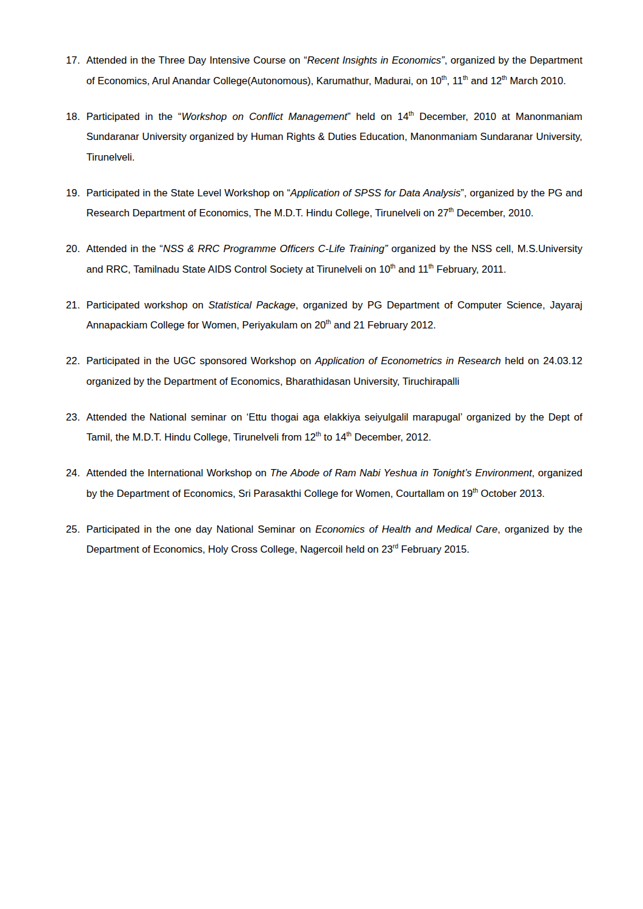Attended in the Three Day Intensive Course on “Recent Insights in Economics”, organized by the Department of Economics, Arul Anandar College(Autonomous), Karumathur, Madurai, on 10th, 11th and 12th March 2010.
Participated in the “Workshop on Conflict Management” held on 14th December, 2010 at Manonmaniam Sundaranar University organized by Human Rights & Duties Education, Manonmaniam Sundaranar University, Tirunelveli.
Participated in the State Level Workshop on “Application of SPSS for Data Analysis”, organized by the PG and Research Department of Economics, The M.D.T. Hindu College, Tirunelveli on 27th December, 2010.
Attended in the “NSS & RRC Programme Officers C-Life Training” organized by the NSS cell, M.S.University and RRC, Tamilnadu State AIDS Control Society at Tirunelveli on 10th and 11th February, 2011.
Participated workshop on Statistical Package, organized by PG Department of Computer Science, Jayaraj Annapackiam College for Women, Periyakulam on 20th and 21 February 2012.
Participated in the UGC sponsored Workshop on Application of Econometrics in Research held on 24.03.12 organized by the Department of Economics, Bharathidasan University, Tiruchirapalli
Attended the National seminar on ‘Ettu thogai aga elakkiya seiyulgalil marapugal’ organized by the Dept of Tamil, the M.D.T. Hindu College, Tirunelveli from 12th to 14th December, 2012.
Attended the International Workshop on The Abode of Ram Nabi Yeshua in Tonight’s Environment, organized by the Department of Economics, Sri Parasakthi College for Women, Courtallam on 19th October 2013.
Participated in the one day National Seminar on Economics of Health and Medical Care, organized by the Department of Economics, Holy Cross College, Nagercoil held on 23rd February 2015.